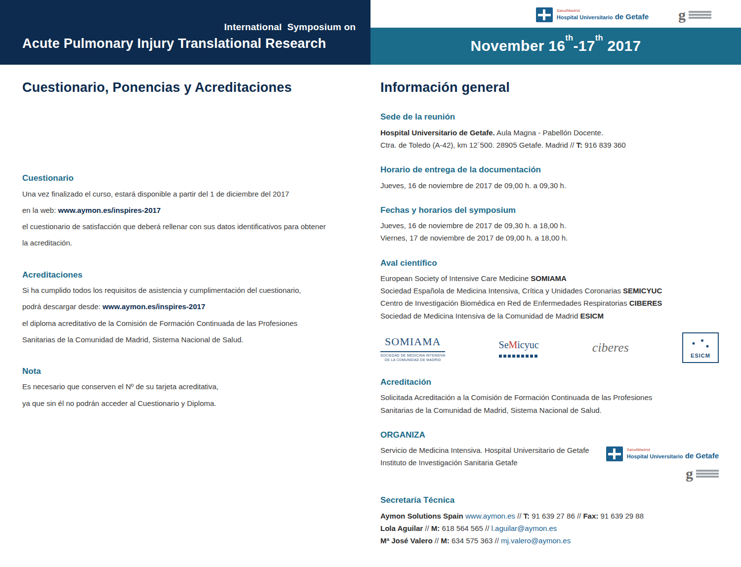International Symposium on
Acute Pulmonary Injury Translational Research
SaludMadrid Hospital Universitario de Getafe
g
November 16th-17th 2017
Cuestionario, Ponencias y Acreditaciones
Cuestionario
Una vez finalizado el curso, estará disponible a partir del 1 de diciembre del 2017
en la web: www.aymon.es/inspires-2017
el cuestionario de satisfacción que deberá rellenar con sus datos identificativos para obtener
la acreditación.
Acreditaciones
Si ha cumplido todos los requisitos de asistencia y cumplimentación del cuestionario,
podrá descargar desde: www.aymon.es/inspires-2017
el diploma acreditativo de la Comisión de Formación Continuada de las Profesiones
Sanitarias de la Comunidad de Madrid, Sistema Nacional de Salud.
Nota
Es necesario que conserven el Nº de su tarjeta acreditativa,
ya que sin él no podrán acceder al Cuestionario y Diploma.
Información general
Sede de la reunión
Hospital Universitario de Getafe. Aula Magna - Pabellón Docente.
Ctra. de Toledo (A-42), km 12´500. 28905 Getafe. Madrid // T: 916 839 360
Horario de entrega de la documentación
Jueves, 16 de noviembre de 2017 de 09,00 h. a 09,30 h.
Fechas y horarios del symposium
Jueves, 16 de noviembre de 2017 de 09,30 h. a 18,00 h.
Viernes, 17 de noviembre de 2017 de 09,00 h. a 18,00 h.
Aval científico
European Society of Intensive Care Medicine SOMIAMA
Sociedad Española de Medicina Intensiva, Crítica y Unidades Coronarias SEMICYUC
Centro de Investigación Biomédica en Red de Enfermedades Respiratorias CIBERES
Sociedad de Medicina Intensiva de la Comunidad de Madrid ESICM
SOMIAMA
SOCIEDAD DE MEDICINA INTENSIVA
DE LA COMUNIDAD DE MADRID
SeMicyuc
ciberes
ESICM
Acreditación
Solicitada Acreditación a la Comisión de Formación Continuada de las Profesiones
Sanitarias de la Comunidad de Madrid, Sistema Nacional de Salud.
ORGANIZA
Servicio de Medicina Intensiva. Hospital Universitario de Getafe
Instituto de Investigación Sanitaria Getafe
SaludMadrid Hospital Universitario de Getafe
g
Secretaría Técnica
Aymon Solutions Spain www.aymon.es // T: 91 639 27 86 // Fax: 91 639 29 88
Lola Aguilar // M: 618 564 565 // l.aguilar@aymon.es
Mª José Valero // M: 634 575 363 // mj.valero@aymon.es